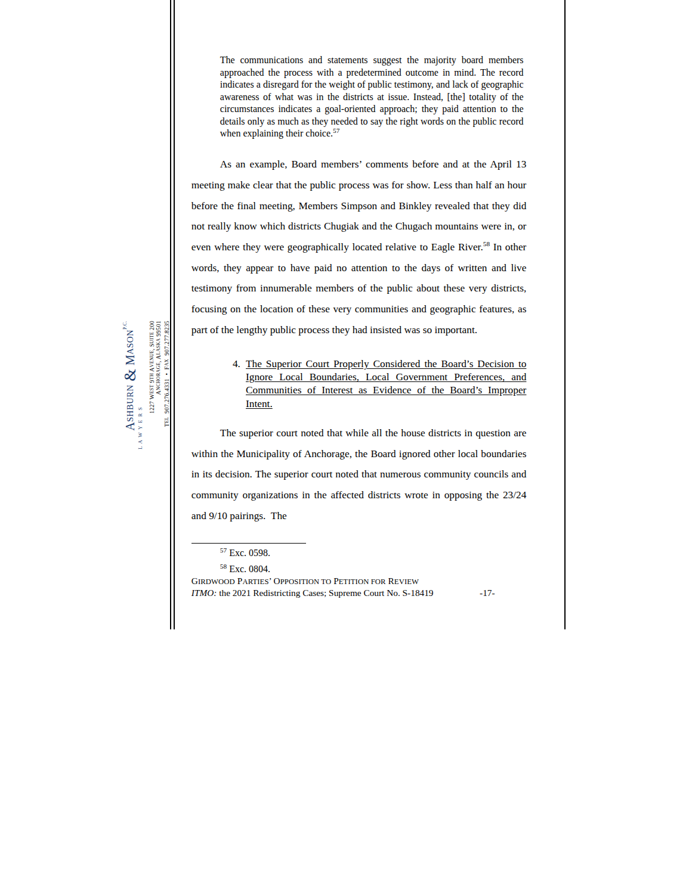ASHBURN & MASON P.C.
L A W Y E R S
1227 WEST 9TH AVENUE, SUITE 200
ANCHORAGE, ALASKA 99501
TEL 907.276.4331 • FAX 907.277.8235
The communications and statements suggest the majority board members approached the process with a predetermined outcome in mind. The record indicates a disregard for the weight of public testimony, and lack of geographic awareness of what was in the districts at issue. Instead, [the] totality of the circumstances indicates a goal-oriented approach; they paid attention to the details only as much as they needed to say the right words on the public record when explaining their choice.57
As an example, Board members’ comments before and at the April 13 meeting make clear that the public process was for show. Less than half an hour before the final meeting, Members Simpson and Binkley revealed that they did not really know which districts Chugiak and the Chugach mountains were in, or even where they were geographically located relative to Eagle River.58 In other words, they appear to have paid no attention to the days of written and live testimony from innumerable members of the public about these very districts, focusing on the location of these very communities and geographic features, as part of the lengthy public process they had insisted was so important.
4.
The Superior Court Properly Considered the Board’s Decision to Ignore Local Boundaries, Local Government Preferences, and Communities of Interest as Evidence of the Board’s Improper Intent.
The superior court noted that while all the house districts in question are within the Municipality of Anchorage, the Board ignored other local boundaries in its decision. The superior court noted that numerous community councils and community organizations in the affected districts wrote in opposing the 23/24 and 9/10 pairings. The
57 Exc. 0598.
58 Exc. 0804.
GIRDWOOD PARTIES’ OPPOSITION TO PETITION FOR REVIEW
ITMO: the 2021 Redistricting Cases; Supreme Court No. S-18419
-17-